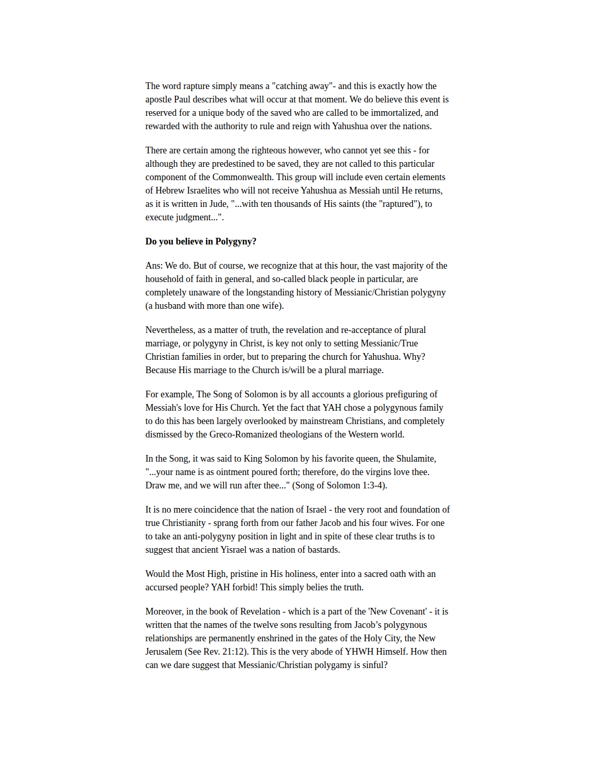The word rapture simply means a "catching away"- and this is exactly how the apostle Paul describes what will occur at that moment. We do believe this event is reserved for a unique body of the saved who are called to be immortalized, and rewarded with the authority to rule and reign with Yahushua over the nations.
There are certain among the righteous however, who cannot yet see this - for although they are predestined to be saved, they are not called to this particular component of the Commonwealth. This group will include even certain elements of Hebrew Israelites who will not receive Yahushua as Messiah until He returns, as it is written in Jude, "...with ten thousands of His saints (the "raptured"), to execute judgment...".
Do you believe in Polygyny?
Ans: We do. But of course, we recognize that at this hour, the vast majority of the household of faith in general, and so-called black people in particular, are completely unaware of the longstanding history of Messianic/Christian polygyny (a husband with more than one wife).
Nevertheless, as a matter of truth, the revelation and re-acceptance of plural marriage, or polygyny in Christ, is key not only to setting Messianic/True Christian families in order, but to preparing the church for Yahushua. Why? Because His marriage to the Church is/will be a plural marriage.
For example, The Song of Solomon is by all accounts a glorious prefiguring of Messiah's love for His Church. Yet the fact that YAH chose a polygynous family to do this has been largely overlooked by mainstream Christians, and completely dismissed by the Greco-Romanized theologians of the Western world.
In the Song, it was said to King Solomon by his favorite queen, the Shulamite, "...your name is as ointment poured forth; therefore, do the virgins love thee. Draw me, and we will run after thee..." (Song of Solomon 1:3-4).
It is no mere coincidence that the nation of Israel - the very root and foundation of true Christianity - sprang forth from our father Jacob and his four wives. For one to take an anti-polygyny position in light and in spite of these clear truths is to suggest that ancient Yisrael was a nation of bastards.
Would the Most High, pristine in His holiness, enter into a sacred oath with an accursed people? YAH forbid! This simply belies the truth.
Moreover, in the book of Revelation - which is a part of the 'New Covenant' - it is written that the names of the twelve sons resulting from Jacob’s polygynous relationships are permanently enshrined in the gates of the Holy City, the New Jerusalem (See Rev. 21:12). This is the very abode of YHWH Himself. How then can we dare suggest that Messianic/Christian polygamy is sinful?